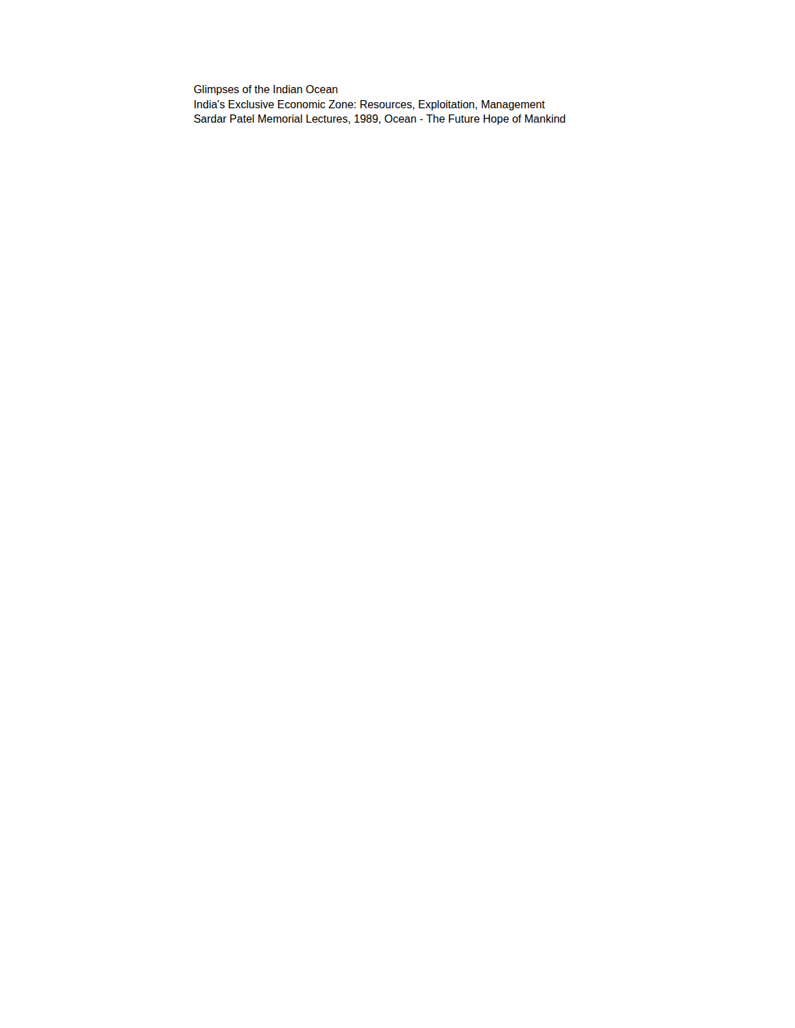Glimpses of the Indian Ocean
India's Exclusive Economic Zone: Resources, Exploitation, Management
Sardar Patel Memorial Lectures, 1989, Ocean - The Future Hope of Mankind